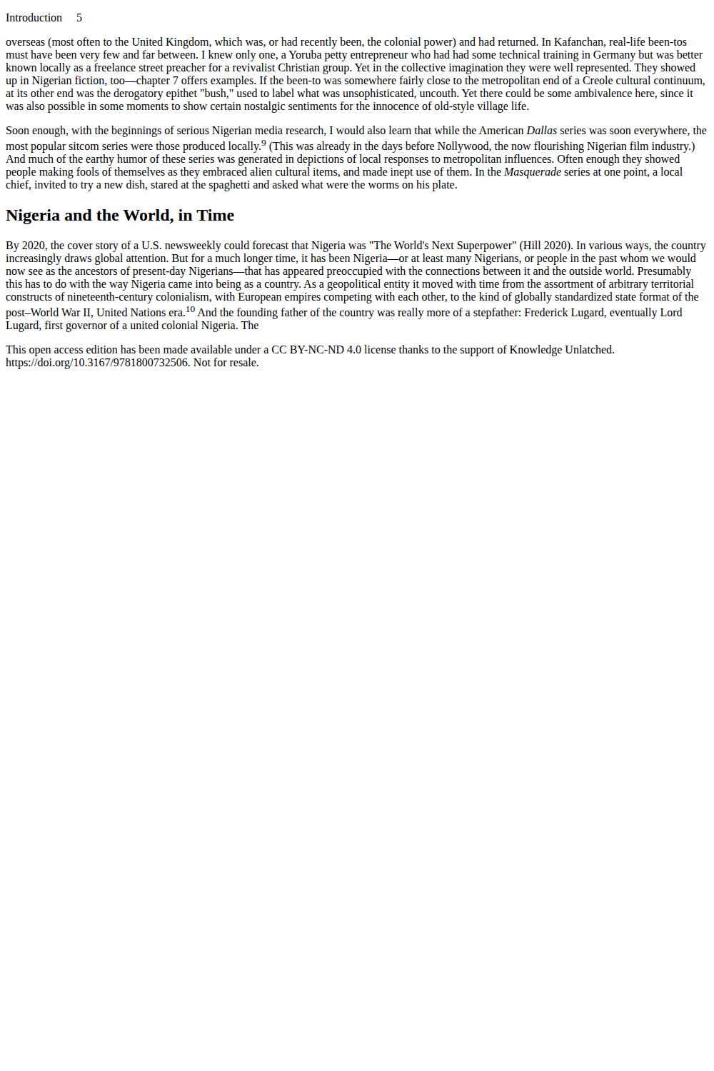Introduction 5
overseas (most often to the United Kingdom, which was, or had recently been, the colonial power) and had returned. In Kafanchan, real-life been-tos must have been very few and far between. I knew only one, a Yoruba petty entrepreneur who had had some technical training in Germany but was better known locally as a freelance street preacher for a revivalist Christian group. Yet in the collective imagination they were well represented. They showed up in Nigerian fiction, too—chapter 7 offers examples. If the been-to was somewhere fairly close to the metropolitan end of a Creole cultural continuum, at its other end was the derogatory epithet "bush," used to label what was unsophisticated, uncouth. Yet there could be some ambivalence here, since it was also possible in some moments to show certain nostalgic sentiments for the innocence of old-style village life.
Soon enough, with the beginnings of serious Nigerian media research, I would also learn that while the American Dallas series was soon everywhere, the most popular sitcom series were those produced locally.9 (This was already in the days before Nollywood, the now flourishing Nigerian film industry.) And much of the earthy humor of these series was generated in depictions of local responses to metropolitan influences. Often enough they showed people making fools of themselves as they embraced alien cultural items, and made inept use of them. In the Masquerade series at one point, a local chief, invited to try a new dish, stared at the spaghetti and asked what were the worms on his plate.
Nigeria and the World, in Time
By 2020, the cover story of a U.S. newsweekly could forecast that Nigeria was "The World's Next Superpower" (Hill 2020). In various ways, the country increasingly draws global attention. But for a much longer time, it has been Nigeria—or at least many Nigerians, or people in the past whom we would now see as the ancestors of present-day Nigerians—that has appeared preoccupied with the connections between it and the outside world. Presumably this has to do with the way Nigeria came into being as a country. As a geopolitical entity it moved with time from the assortment of arbitrary territorial constructs of nineteenth-century colonialism, with European empires competing with each other, to the kind of globally standardized state format of the post–World War II, United Nations era.10 And the founding father of the country was really more of a stepfather: Frederick Lugard, eventually Lord Lugard, first governor of a united colonial Nigeria. The
This open access edition has been made available under a CC BY-NC-ND 4.0 license thanks to the support of Knowledge Unlatched. https://doi.org/10.3167/9781800732506. Not for resale.